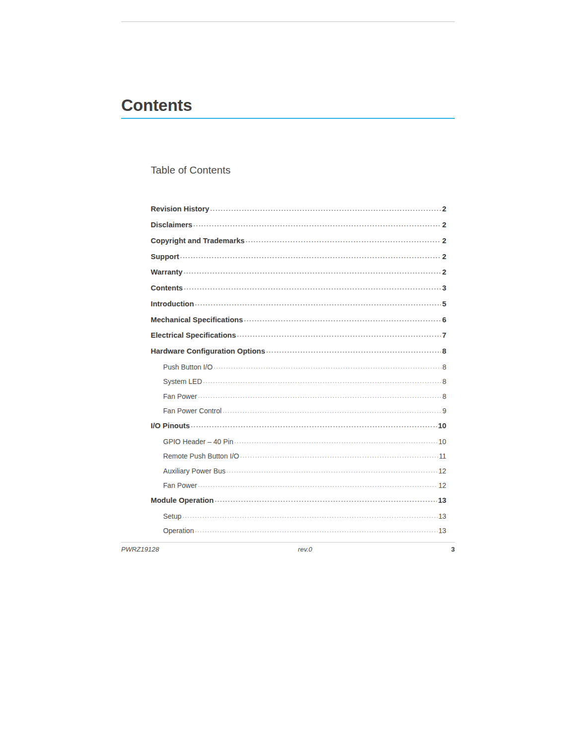Contents
Table of Contents
Revision History 2
Disclaimers 2
Copyright and Trademarks 2
Support 2
Warranty 2
Contents 3
Introduction 5
Mechanical Specifications 6
Electrical Specifications 7
Hardware Configuration Options 8
Push Button I/O 8
System LED 8
Fan Power 8
Fan Power Control 9
I/O Pinouts 10
GPIO Header – 40 Pin 10
Remote Push Button I/O 11
Auxiliary Power Bus 12
Fan Power 12
Module Operation 13
Setup 13
Operation 13
PWRZ19128
rev.0
3